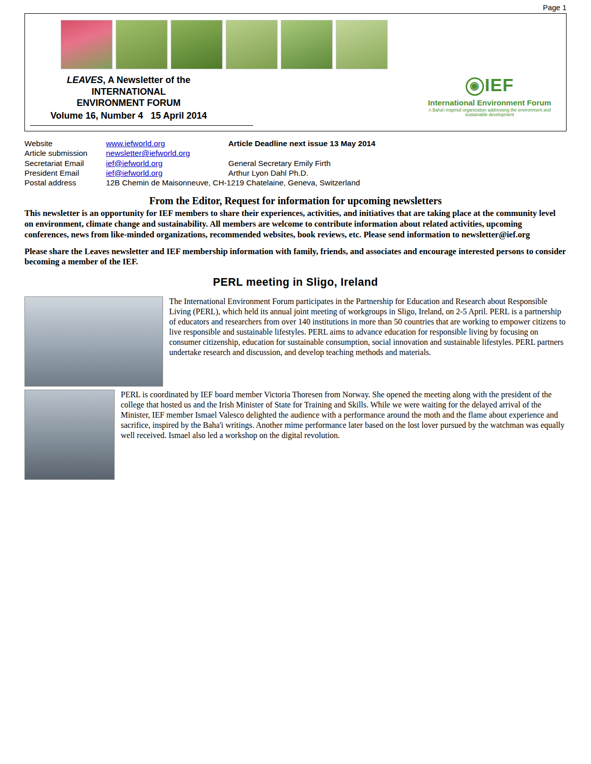Page 1
LEAVES, A Newsletter of the
INTERNATIONAL
ENVIRONMENT FORUM
Volume 16, Number 4 15 April 2014
◉IEF
International Environment Forum
A Baha'i inspired organization addressing the environment and sustainable development
| Website | www.iefworld.org | Article Deadline next issue 13 May 2014 |
| Article submission | newsletter@iefworld.org | |
| Secretariat Email | ief@iefworld.org | General Secretary Emily Firth |
| President Email | ief@iefworld.org | Arthur Lyon Dahl Ph.D. |
| Postal address | 12B Chemin de Maisonneuve, CH-1219 Chatelaine, Geneva, Switzerland |
From the Editor, Request for information for upcoming newsletters
This newsletter is an opportunity for IEF members to share their experiences, activities, and initiatives that are taking place at the community level on environment, climate change and sustainability. All members are welcome to contribute information about related activities, upcoming conferences, news from like-minded organizations, recommended websites, book reviews, etc. Please send information to newsletter@ief.org
Please share the Leaves newsletter and IEF membership information with family, friends, and associates and encourage interested persons to consider becoming a member of the IEF.
PERL meeting in Sligo, Ireland
The International Environment Forum participates in the Partnership for Education and Research about Responsible Living (PERL), which held its annual joint meeting of workgroups in Sligo, Ireland, on 2-5 April. PERL is a partnership of educators and researchers from over 140 institutions in more than 50 countries that are working to empower citizens to live responsible and sustainable lifestyles. PERL aims to advance education for responsible living by focusing on consumer citizenship, education for sustainable consumption, social innovation and sustainable lifestyles. PERL partners undertake research and discussion, and develop teaching methods and materials.
PERL is coordinated by IEF board member Victoria Thoresen from Norway. She opened the meeting along with the president of the college that hosted us and the Irish Minister of State for Training and Skills. While we were waiting for the delayed arrival of the Minister, IEF member Ismael Valesco delighted the audience with a performance around the moth and the flame about experience and sacrifice, inspired by the Baha'i writings. Another mime performance later based on the lost lover pursued by the watchman was equally well received. Ismael also led a workshop on the digital revolution.